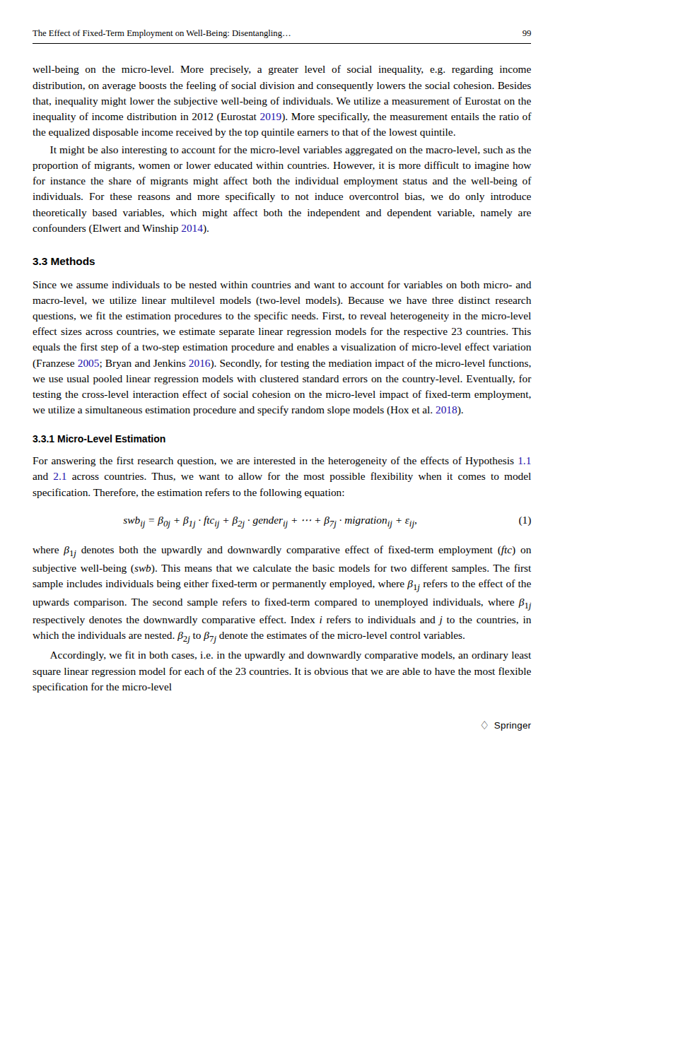The Effect of Fixed-Term Employment on Well-Being: Disentangling… 99
well-being on the micro-level. More precisely, a greater level of social inequality, e.g. regarding income distribution, on average boosts the feeling of social division and consequently lowers the social cohesion. Besides that, inequality might lower the subjective well-being of individuals. We utilize a measurement of Eurostat on the inequality of income distribution in 2012 (Eurostat 2019). More specifically, the measurement entails the ratio of the equalized disposable income received by the top quintile earners to that of the lowest quintile.
It might be also interesting to account for the micro-level variables aggregated on the macro-level, such as the proportion of migrants, women or lower educated within countries. However, it is more difficult to imagine how for instance the share of migrants might affect both the individual employment status and the well-being of individuals. For these reasons and more specifically to not induce overcontrol bias, we do only introduce theoretically based variables, which might affect both the independent and dependent variable, namely are confounders (Elwert and Winship 2014).
3.3 Methods
Since we assume individuals to be nested within countries and want to account for variables on both micro- and macro-level, we utilize linear multilevel models (two-level models). Because we have three distinct research questions, we fit the estimation procedures to the specific needs. First, to reveal heterogeneity in the micro-level effect sizes across countries, we estimate separate linear regression models for the respective 23 countries. This equals the first step of a two-step estimation procedure and enables a visualization of micro-level effect variation (Franzese 2005; Bryan and Jenkins 2016). Secondly, for testing the mediation impact of the micro-level functions, we use usual pooled linear regression models with clustered standard errors on the country-level. Eventually, for testing the cross-level interaction effect of social cohesion on the micro-level impact of fixed-term employment, we utilize a simultaneous estimation procedure and specify random slope models (Hox et al. 2018).
3.3.1 Micro-Level Estimation
For answering the first research question, we are interested in the heterogeneity of the effects of Hypothesis 1.1 and 2.1 across countries. Thus, we want to allow for the most possible flexibility when it comes to model specification. Therefore, the estimation refers to the following equation:
swbij = β0j + β1j · ftcij + β2j · genderij + ⋯ + β7j · migrationij + εij, (1)
where β1j denotes both the upwardly and downwardly comparative effect of fixed-term employment (ftc) on subjective well-being (swb). This means that we calculate the basic models for two different samples. The first sample includes individuals being either fixed-term or permanently employed, where β1j refers to the effect of the upwards comparison. The second sample refers to fixed-term compared to unemployed individuals, where β1j respectively denotes the downwardly comparative effect. Index i refers to individuals and j to the countries, in which the individuals are nested. β2j to β7j denote the estimates of the micro-level control variables.
Accordingly, we fit in both cases, i.e. in the upwardly and downwardly comparative models, an ordinary least square linear regression model for each of the 23 countries. It is obvious that we are able to have the most flexible specification for the micro-level
♢Springer